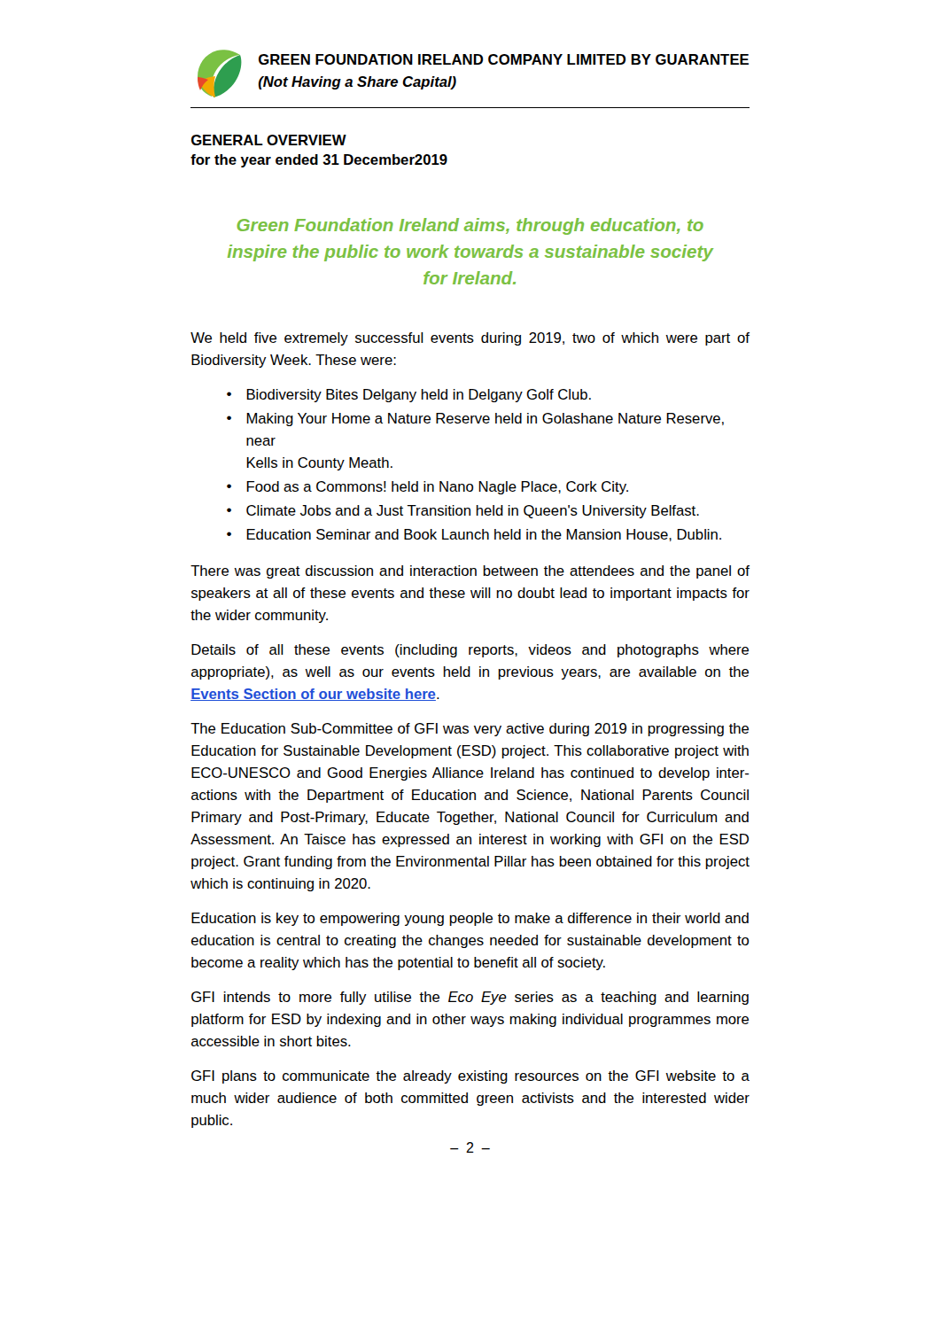Green Foundation Ireland leaf logo
GREEN FOUNDATION IRELAND COMPANY LIMITED BY GUARANTEE
(Not Having a Share Capital)
GENERAL OVERVIEW
for the year ended 31 December2019
Green Foundation Ireland aims, through education, to inspire the public to work towards a sustainable society for Ireland.
We held five extremely successful events during 2019, two of which were part of Biodiversity Week. These were:
Biodiversity Bites Delgany held in Delgany Golf Club.
Making Your Home a Nature Reserve held in Golashane Nature Reserve, near
Kells in County Meath.
Food as a Commons! held in Nano Nagle Place, Cork City.
Climate Jobs and a Just Transition held in Queen's University Belfast.
Education Seminar and Book Launch held in the Mansion House, Dublin.
There was great discussion and interaction between the attendees and the panel of speakers at all of these events and these will no doubt lead to important impacts for the wider community.
Details of all these events (including reports, videos and photographs where appropriate), as well as our events held in previous years, are available on the Events Section of our website here.
The Education Sub-Committee of GFI was very active during 2019 in progressing the Education for Sustainable Development (ESD) project. This collaborative project with ECO-UNESCO and Good Energies Alliance Ireland has continued to develop inter-actions with the Department of Education and Science, National Parents Council Primary and Post-Primary, Educate Together, National Council for Curriculum and Assessment. An Taisce has expressed an interest in working with GFI on the ESD project. Grant funding from the Environmental Pillar has been obtained for this project which is continuing in 2020.
Education is key to empowering young people to make a difference in their world and education is central to creating the changes needed for sustainable development to become a reality which has the potential to benefit all of society.
GFI intends to more fully utilise the Eco Eye series as a teaching and learning platform for ESD by indexing and in other ways making individual programmes more accessible in short bites.
GFI plans to communicate the already existing resources on the GFI website to a much wider audience of both committed green activists and the interested wider public.
– 2 –